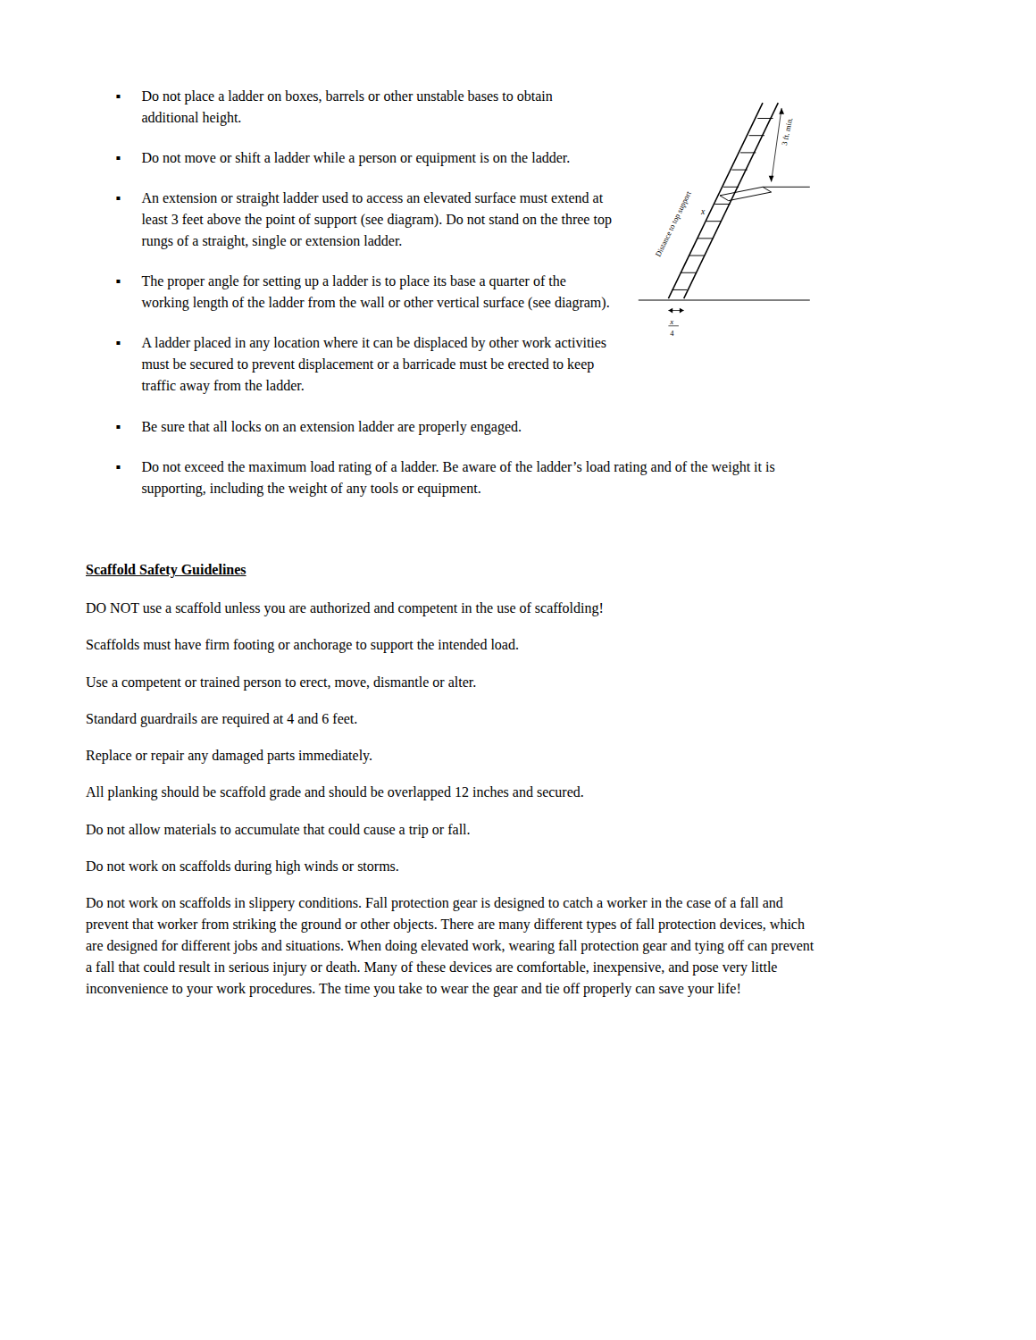Ladder setup diagram A ladder leaning against a vertical surface. The top of the ladder extends at least 3 feet above the point of support. The distance to the top support is labeled x, and the base of the ladder is placed a distance of x divided by 4 from the wall. 3 ft. min. Distance to top support x x 4
Do not place a ladder on boxes, barrels or other unstable bases to obtain additional height.
Do not move or shift a ladder while a person or equipment is on the ladder.
An extension or straight ladder used to access an elevated surface must extend at least 3 feet above the point of support (see diagram). Do not stand on the three top rungs of a straight, single or extension ladder.
The proper angle for setting up a ladder is to place its base a quarter of the working length of the ladder from the wall or other vertical surface (see diagram).
A ladder placed in any location where it can be displaced by other work activities must be secured to prevent displacement or a barricade must be erected to keep traffic away from the ladder.
Be sure that all locks on an extension ladder are properly engaged.
Do not exceed the maximum load rating of a ladder. Be aware of the ladder’s load rating and of the weight it is supporting, including the weight of any tools or equipment.
Scaffold Safety Guidelines
DO NOT use a scaffold unless you are authorized and competent in the use of scaffolding!
Scaffolds must have firm footing or anchorage to support the intended load.
Use a competent or trained person to erect, move, dismantle or alter.
Standard guardrails are required at 4 and 6 feet.
Replace or repair any damaged parts immediately.
All planking should be scaffold grade and should be overlapped 12 inches and secured.
Do not allow materials to accumulate that could cause a trip or fall.
Do not work on scaffolds during high winds or storms.
Do not work on scaffolds in slippery conditions. Fall protection gear is designed to catch a worker in the case of a fall and prevent that worker from striking the ground or other objects. There are many different types of fall protection devices, which are designed for different jobs and situations. When doing elevated work, wearing fall protection gear and tying off can prevent a fall that could result in serious injury or death. Many of these devices are comfortable, inexpensive, and pose very little inconvenience to your work procedures. The time you take to wear the gear and tie off properly can save your life!